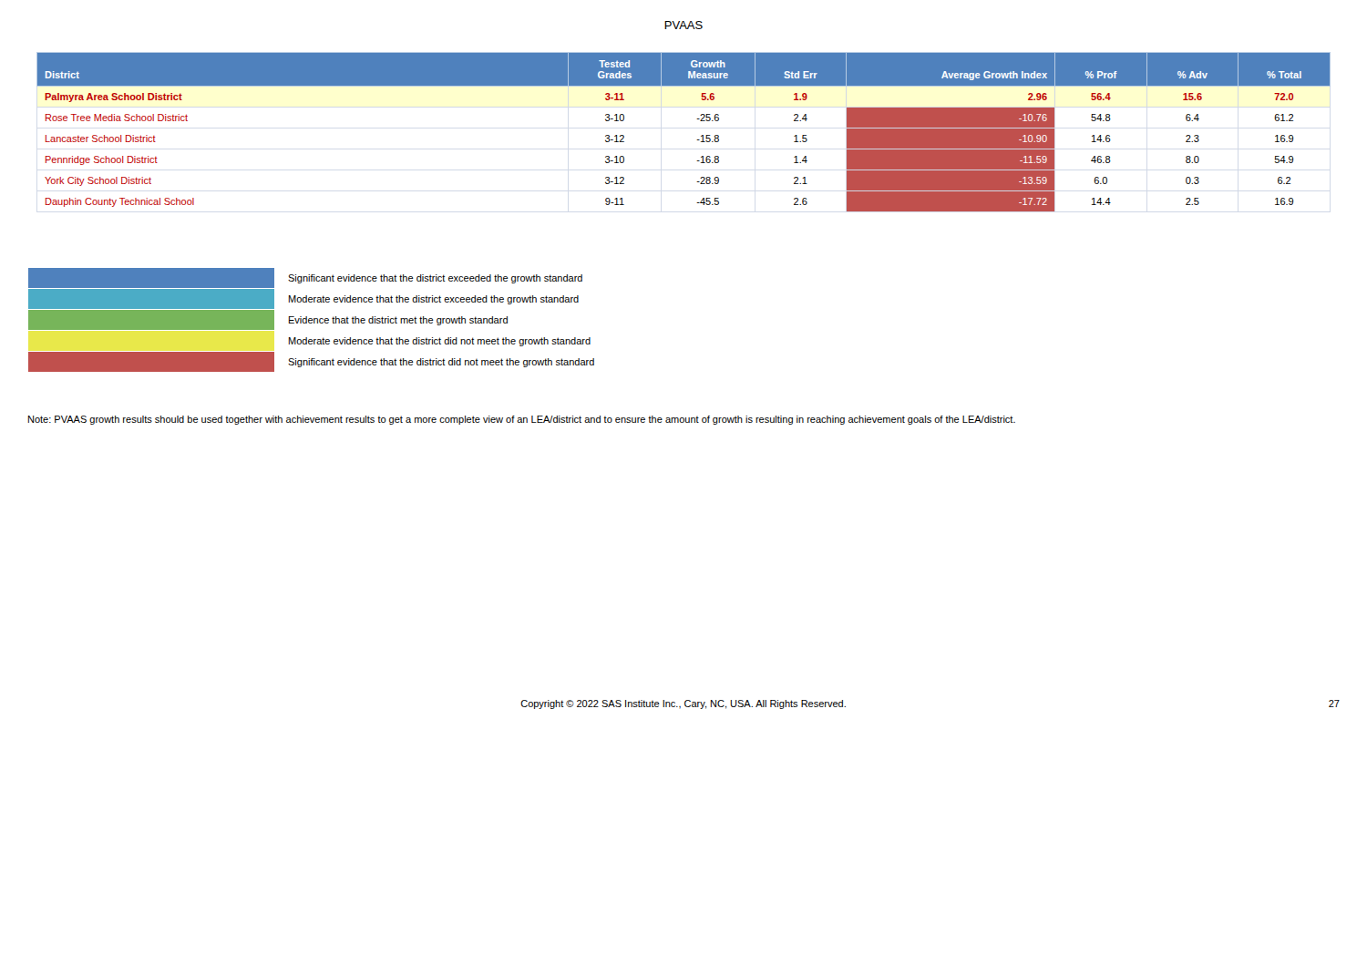PVAAS
| District | Tested Grades | Growth Measure | Std Err | Average Growth Index | % Prof | % Adv | % Total |
| --- | --- | --- | --- | --- | --- | --- | --- |
| Palmyra Area School District | 3-11 | 5.6 | 1.9 | 2.96 | 56.4 | 15.6 | 72.0 |
| Rose Tree Media School District | 3-10 | -25.6 | 2.4 | -10.76 | 54.8 | 6.4 | 61.2 |
| Lancaster School District | 3-12 | -15.8 | 1.5 | -10.90 | 14.6 | 2.3 | 16.9 |
| Pennridge School District | 3-10 | -16.8 | 1.4 | -11.59 | 46.8 | 8.0 | 54.9 |
| York City School District | 3-12 | -28.9 | 2.1 | -13.59 | 6.0 | 0.3 | 6.2 |
| Dauphin County Technical School | 9-11 | -45.5 | 2.6 | -17.72 | 14.4 | 2.5 | 16.9 |
| | Significant evidence that the district exceeded the growth standard |
| | Moderate evidence that the district exceeded the growth standard |
| | Evidence that the district met the growth standard |
| | Moderate evidence that the district did not meet the growth standard |
| | Significant evidence that the district did not meet the growth standard |
Note: PVAAS growth results should be used together with achievement results to get a more complete view of an LEA/district and to ensure the amount of growth is resulting in reaching achievement goals of the LEA/district.
Copyright © 2022 SAS Institute Inc., Cary, NC, USA. All Rights Reserved. 27